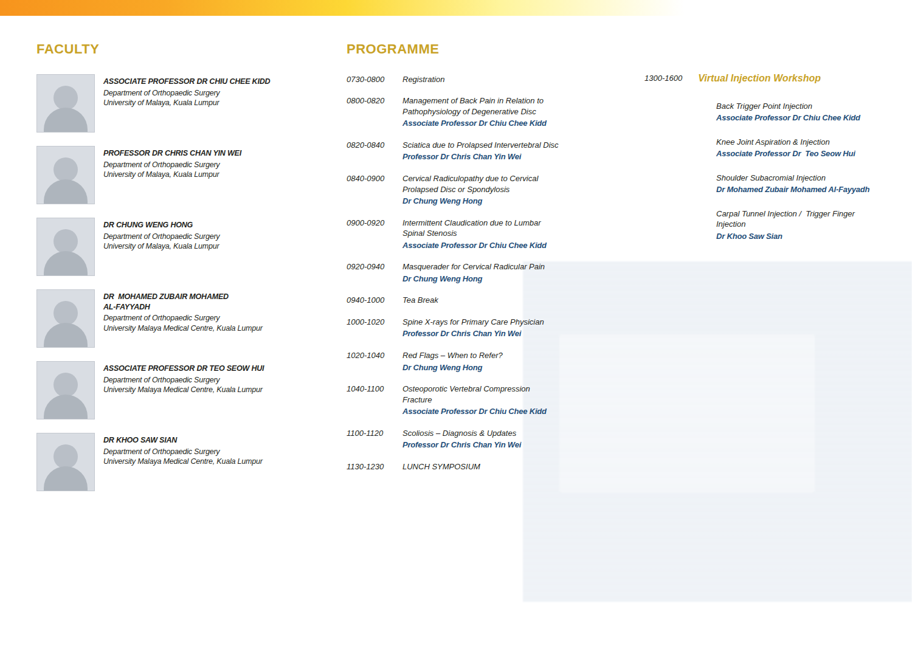FACULTY
ASSOCIATE PROFESSOR DR CHIU CHEE KIDD
Department of Orthopaedic Surgery
University of Malaya, Kuala Lumpur
PROFESSOR DR CHRIS CHAN YIN WEI
Department of Orthopaedic Surgery
University of Malaya, Kuala Lumpur
DR CHUNG WENG HONG
Department of Orthopaedic Surgery
University of Malaya, Kuala Lumpur
DR MOHAMED ZUBAIR MOHAMED
AL-FAYYADH
Department of Orthopaedic Surgery
University Malaya Medical Centre, Kuala Lumpur
ASSOCIATE PROFESSOR DR TEO SEOW HUI
Department of Orthopaedic Surgery
University Malaya Medical Centre, Kuala Lumpur
DR KHOO SAW SIAN
Department of Orthopaedic Surgery
University Malaya Medical Centre, Kuala Lumpur
PROGRAMME
| 0730-0800 | Registration |
| 0800-0820 | Management of Back Pain in Relation to Pathophysiology of Degenerative Disc Associate Professor Dr Chiu Chee Kidd |
| 0820-0840 | Sciatica due to Prolapsed Intervertebral Disc Professor Dr Chris Chan Yin Wei |
| 0840-0900 | Cervical Radiculopathy due to Cervical Prolapsed Disc or Spondylosis Dr Chung Weng Hong |
| 0900-0920 | Intermittent Claudication due to Lumbar Spinal Stenosis Associate Professor Dr Chiu Chee Kidd |
| 0920-0940 | Masquerader for Cervical Radicular Pain Dr Chung Weng Hong |
| 0940-1000 | Tea Break |
| 1000-1020 | Spine X-rays for Primary Care Physician Professor Dr Chris Chan Yin Wei |
| 1020-1040 | Red Flags – When to Refer? Dr Chung Weng Hong |
| 1040-1100 | Osteoporotic Vertebral Compression Fracture Associate Professor Dr Chiu Chee Kidd |
| 1100-1120 | Scoliosis – Diagnosis & Updates Professor Dr Chris Chan Yin Wei |
| 1130-1230 | LUNCH SYMPOSIUM |
1300-1600
Virtual Injection Workshop
Back Trigger Point Injection
Associate Professor Dr Chiu Chee Kidd
Knee Joint Aspiration & Injection
Associate Professor Dr Teo Seow Hui
Shoulder Subacromial Injection
Dr Mohamed Zubair Mohamed Al-Fayyadh
Carpal Tunnel Injection / Trigger Finger
Injection
Dr Khoo Saw Sian